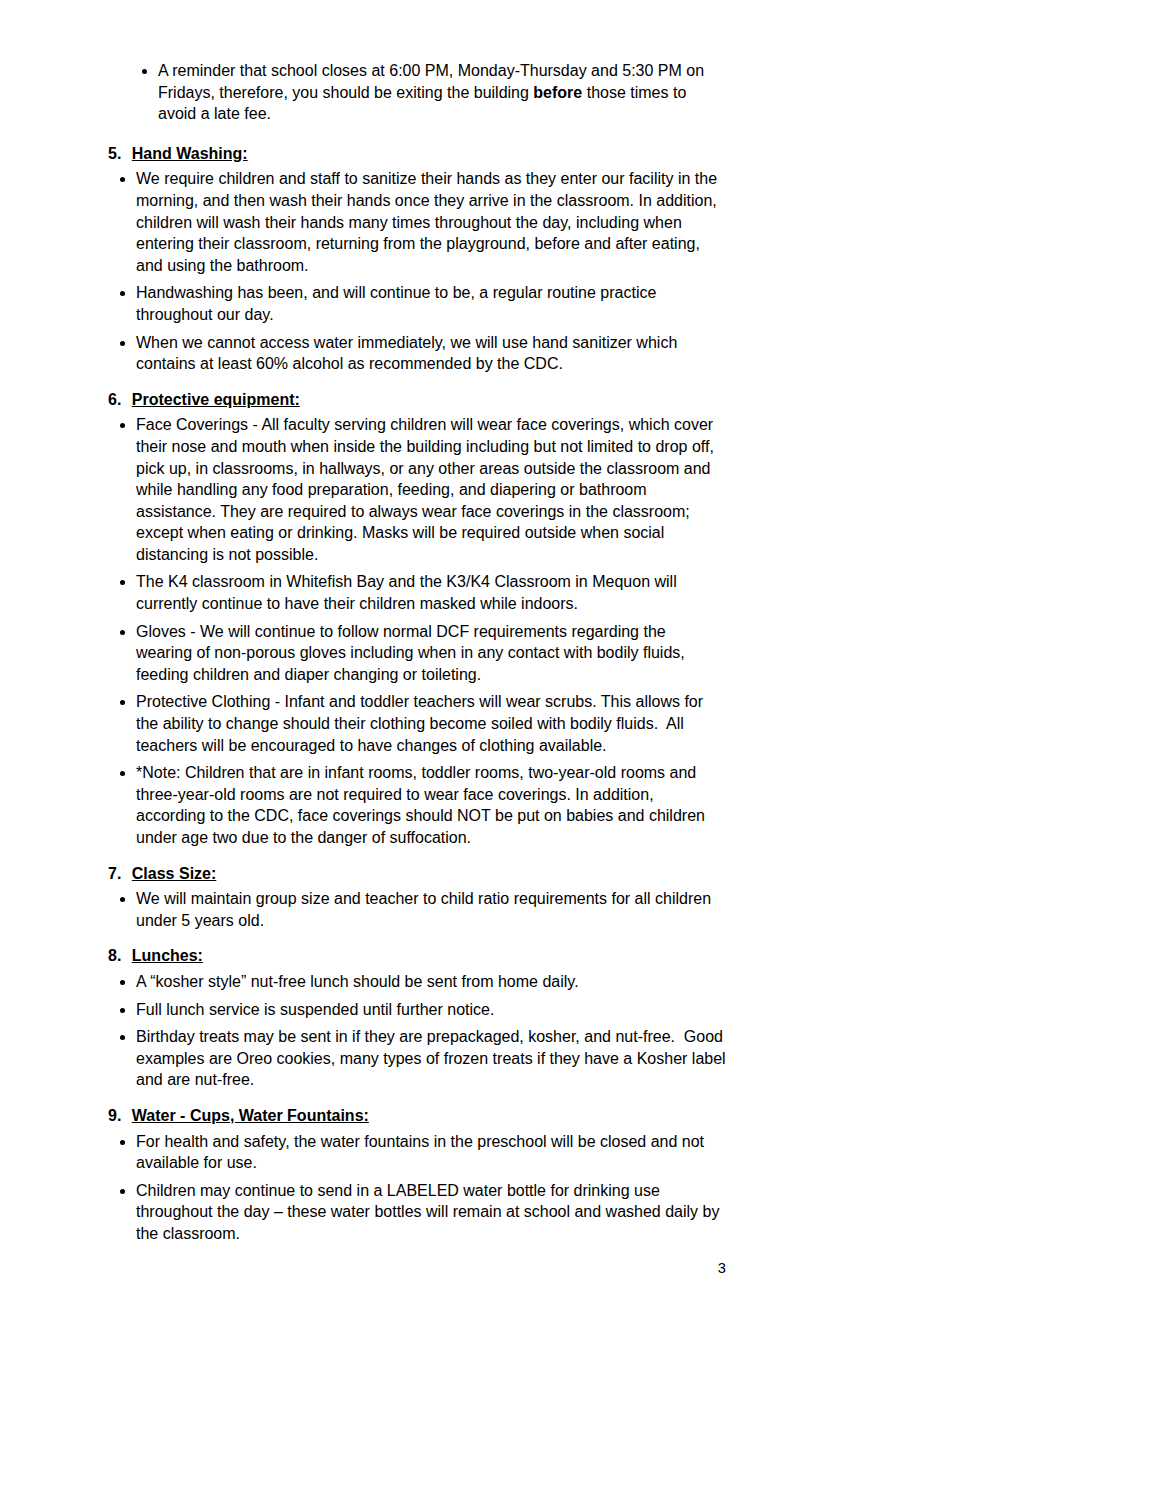A reminder that school closes at 6:00 PM, Monday-Thursday and 5:30 PM on Fridays, therefore, you should be exiting the building before those times to avoid a late fee.
Hand Washing:
We require children and staff to sanitize their hands as they enter our facility in the morning, and then wash their hands once they arrive in the classroom. In addition, children will wash their hands many times throughout the day, including when entering their classroom, returning from the playground, before and after eating, and using the bathroom.
Handwashing has been, and will continue to be, a regular routine practice throughout our day.
When we cannot access water immediately, we will use hand sanitizer which contains at least 60% alcohol as recommended by the CDC.
Protective equipment:
Face Coverings - All faculty serving children will wear face coverings, which cover their nose and mouth when inside the building including but not limited to drop off, pick up, in classrooms, in hallways, or any other areas outside the classroom and while handling any food preparation, feeding, and diapering or bathroom assistance. They are required to always wear face coverings in the classroom; except when eating or drinking. Masks will be required outside when social distancing is not possible.
The K4 classroom in Whitefish Bay and the K3/K4 Classroom in Mequon will currently continue to have their children masked while indoors.
Gloves - We will continue to follow normal DCF requirements regarding the wearing of non-porous gloves including when in any contact with bodily fluids, feeding children and diaper changing or toileting.
Protective Clothing - Infant and toddler teachers will wear scrubs. This allows for the ability to change should their clothing become soiled with bodily fluids. All teachers will be encouraged to have changes of clothing available.
*Note: Children that are in infant rooms, toddler rooms, two-year-old rooms and three-year-old rooms are not required to wear face coverings. In addition, according to the CDC, face coverings should NOT be put on babies and children under age two due to the danger of suffocation.
Class Size:
We will maintain group size and teacher to child ratio requirements for all children under 5 years old.
Lunches:
A “kosher style” nut-free lunch should be sent from home daily.
Full lunch service is suspended until further notice.
Birthday treats may be sent in if they are prepackaged, kosher, and nut-free. Good examples are Oreo cookies, many types of frozen treats if they have a Kosher label and are nut-free.
Water - Cups, Water Fountains:
For health and safety, the water fountains in the preschool will be closed and not available for use.
Children may continue to send in a LABELED water bottle for drinking use throughout the day – these water bottles will remain at school and washed daily by the classroom.
3